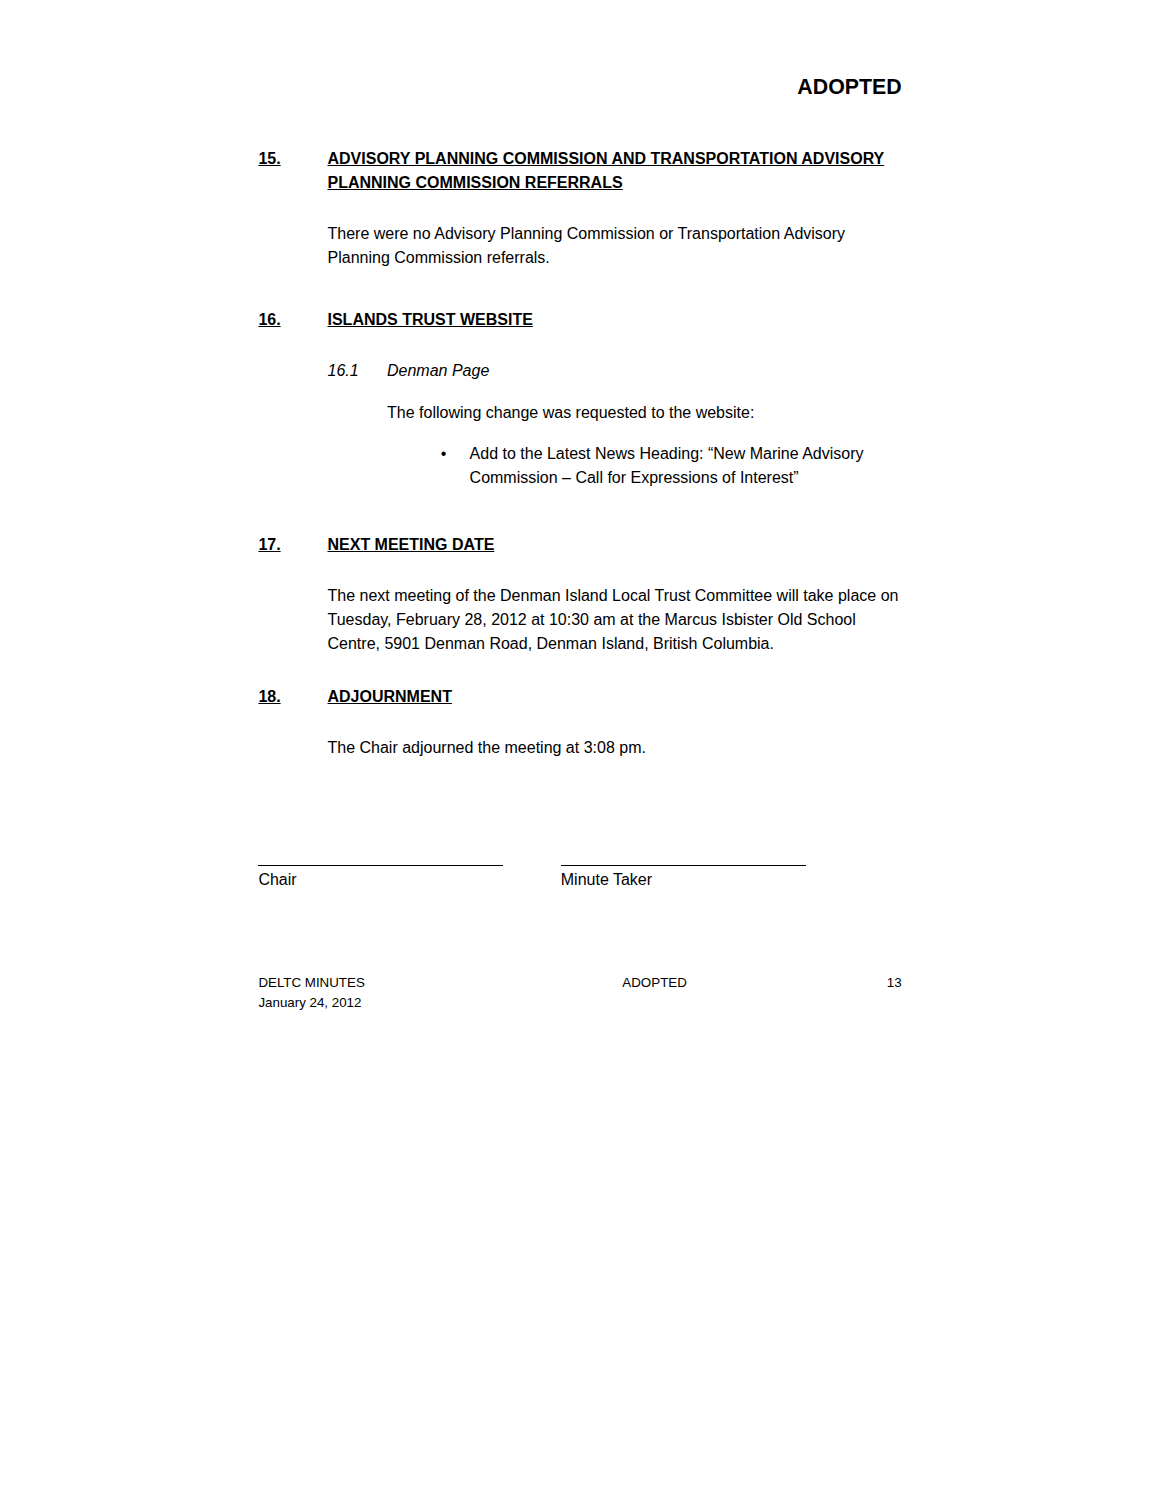ADOPTED
15.
ADVISORY PLANNING COMMISSION AND TRANSPORTATION ADVISORY PLANNING COMMISSION REFERRALS
There were no Advisory Planning Commission or Transportation Advisory Planning Commission referrals.
16.
ISLANDS TRUST WEBSITE
16.1
Denman Page
The following change was requested to the website:
Add to the Latest News Heading: “New Marine Advisory Commission – Call for Expressions of Interest”
17.
NEXT MEETING DATE
The next meeting of the Denman Island Local Trust Committee will take place on Tuesday, February 28, 2012 at 10:30 am at the Marcus Isbister Old School Centre, 5901 Denman Road, Denman Island, British Columbia.
18.
ADJOURNMENT
The Chair adjourned the meeting at 3:08 pm.
Chair
Minute Taker
DELTC MINUTES January 24, 2012
ADOPTED
13